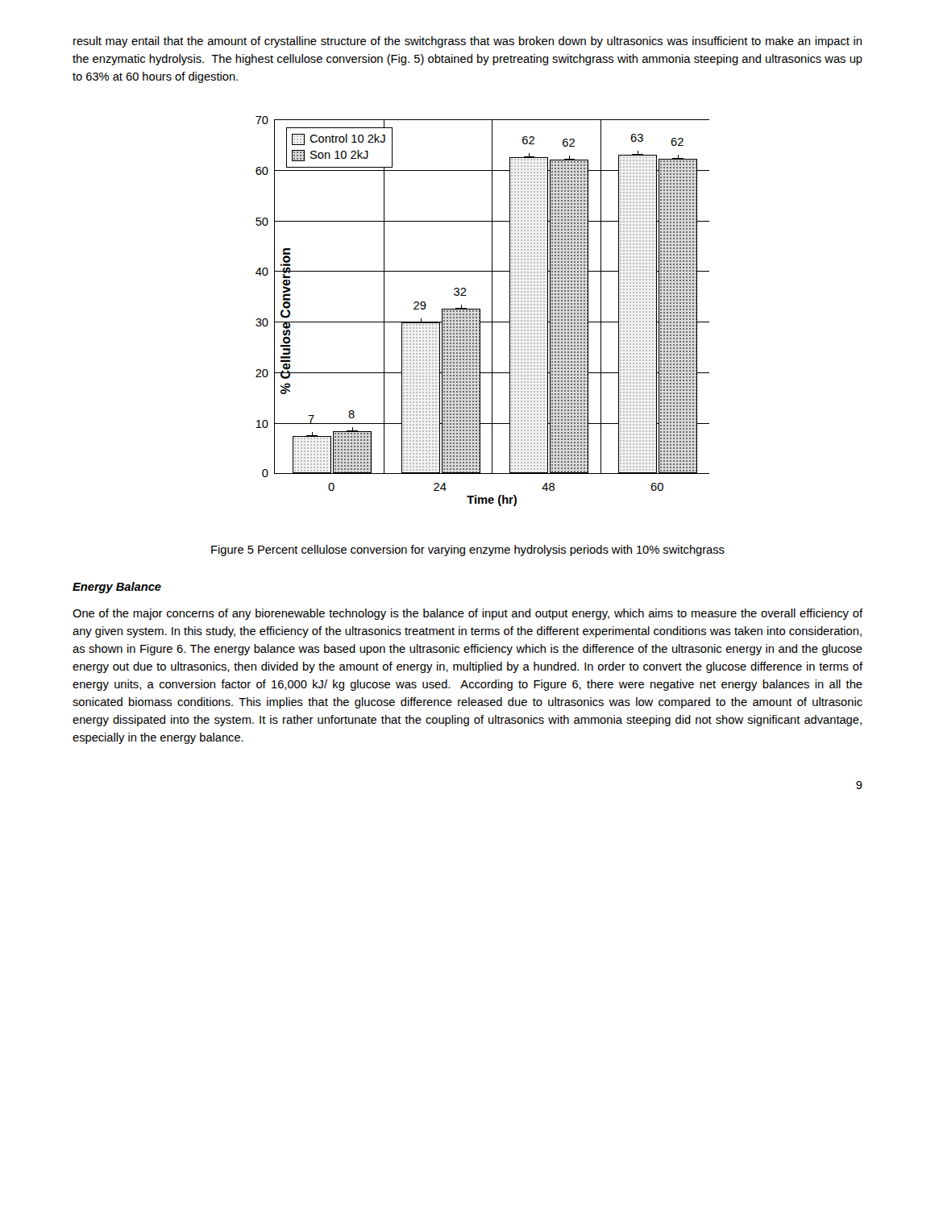result may entail that the amount of crystalline structure of the switchgrass that was broken down by ultrasonics was insufficient to make an impact in the enzymatic hydrolysis. The highest cellulose conversion (Fig. 5) obtained by pretreating switchgrass with ammonia steeping and ultrasonics was up to 63% at 60 hours of digestion.
% Cellulose Conversion
70
60
50
40
30
20
10
0
Control 10 2kJ
Son 10 2kJ
7
8
0
29
32
24
62
62
48
63
62
60
Time (hr)
Figure 5 Percent cellulose conversion for varying enzyme hydrolysis periods with 10% switchgrass
Energy Balance
One of the major concerns of any biorenewable technology is the balance of input and output energy, which aims to measure the overall efficiency of any given system. In this study, the efficiency of the ultrasonics treatment in terms of the different experimental conditions was taken into consideration, as shown in Figure 6. The energy balance was based upon the ultrasonic efficiency which is the difference of the ultrasonic energy in and the glucose energy out due to ultrasonics, then divided by the amount of energy in, multiplied by a hundred. In order to convert the glucose difference in terms of energy units, a conversion factor of 16,000 kJ/ kg glucose was used. According to Figure 6, there were negative net energy balances in all the sonicated biomass conditions. This implies that the glucose difference released due to ultrasonics was low compared to the amount of ultrasonic energy dissipated into the system. It is rather unfortunate that the coupling of ultrasonics with ammonia steeping did not show significant advantage, especially in the energy balance.
9